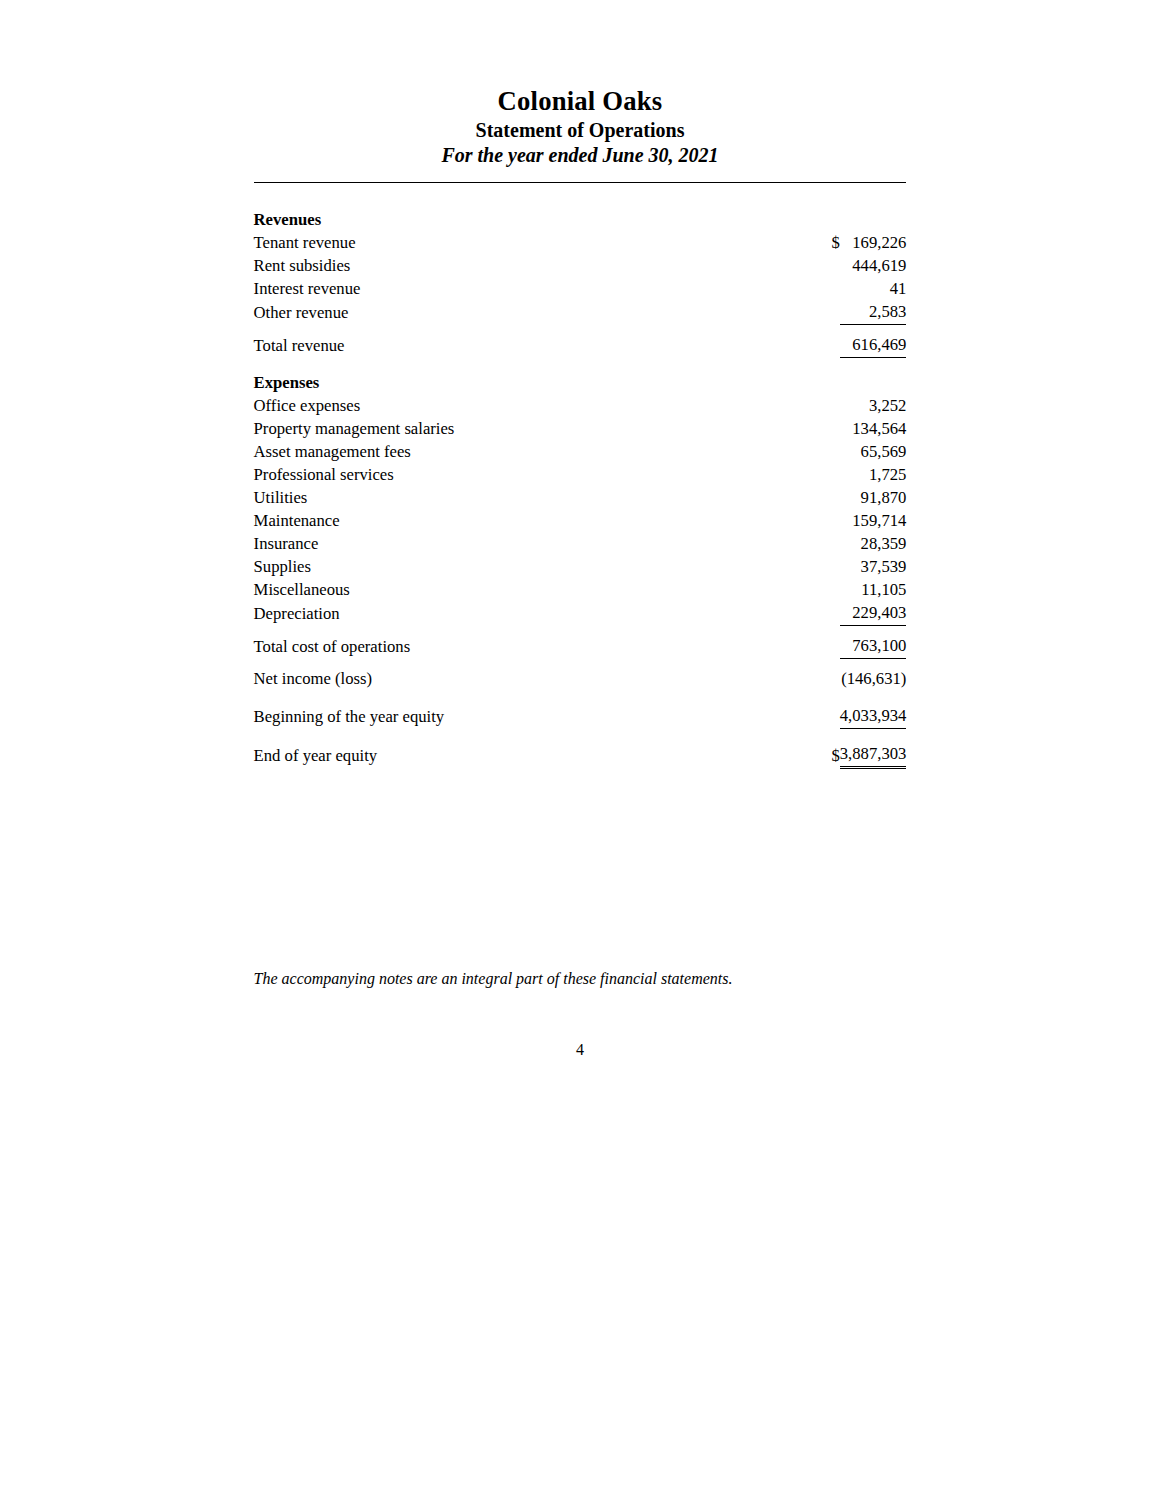Colonial Oaks
Statement of Operations
For the year ended June 30, 2021
| Revenues | | | |
| Tenant revenue | | $ | 169,226 |
| Rent subsidies | | | 444,619 |
| Interest revenue | | | 41 |
| Other revenue | | | 2,583 |
| Total revenue | | | 616,469 |
| Expenses | | | |
| Office expenses | | | 3,252 |
| Property management salaries | | | 134,564 |
| Asset management fees | | | 65,569 |
| Professional services | | | 1,725 |
| Utilities | | | 91,870 |
| Maintenance | | | 159,714 |
| Insurance | | | 28,359 |
| Supplies | | | 37,539 |
| Miscellaneous | | | 11,105 |
| Depreciation | | | 229,403 |
| Total cost of operations | | | 763,100 |
| Net income (loss) | | | (146,631) |
| Beginning of the year equity | | | 4,033,934 |
| End of year equity | | $ | 3,887,303 |
The accompanying notes are an integral part of these financial statements.
4